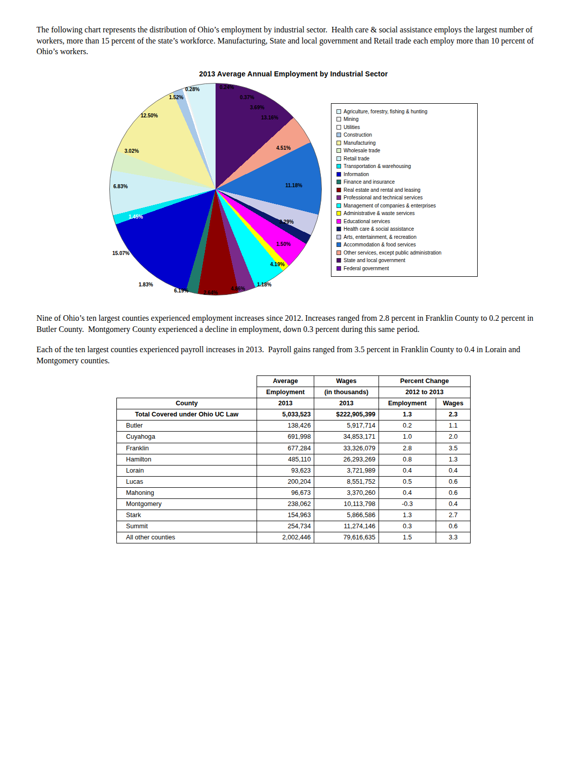The following chart represents the distribution of Ohio’s employment by industrial sector. Health care & social assistance employs the largest number of workers, more than 15 percent of the state’s workforce. Manufacturing, State and local government and Retail trade each employ more than 10 percent of Ohio’s workers.
2013 Average Annual Employment by Industrial Sector
0.28% 0.24% 0.37% 3.69% 1.52% 12.50% 3.02% 6.83% 1.45% 15.07% 1.83% 6.19% 2.64% 4.86% 1.18% 4.19% 1.50% 3.29% 11.18% 4.51% 13.16%
Agriculture, forestry, fishing & hunting
Mining
Utilities
Construction
Manufacturing
Wholesale trade
Retail trade
Transportation & warehousing
Information
Finance and insurance
Real estate and rental and leasing
Professional and technical services
Management of companies & enterprises
Administrative & waste services
Educational services
Health care & social assistance
Arts, entertainment, & recreation
Accommodation & food services
Other services, except public administration
State and local government
Federal government
Nine of Ohio’s ten largest counties experienced employment increases since 2012. Increases ranged from 2.8 percent in Franklin County to 0.2 percent in Butler County. Montgomery County experienced a decline in employment, down 0.3 percent during this same period.
Each of the ten largest counties experienced payroll increases in 2013. Payroll gains ranged from 3.5 percent in Franklin County to 0.4 in Lorain and Montgomery counties.
| | Average | Wages | Percent Change |
| --- | --- | --- | --- |
| | Employment | (in thousands) | 2012 to 2013 |
| County | 2013 | 2013 | Employment | Wages |
| Total Covered under Ohio UC Law | 5,033,523 | $222,905,399 | 1.3 | 2.3 |
| Butler | 138,426 | 5,917,714 | 0.2 | 1.1 |
| Cuyahoga | 691,998 | 34,853,171 | 1.0 | 2.0 |
| Franklin | 677,284 | 33,326,079 | 2.8 | 3.5 |
| Hamilton | 485,110 | 26,293,269 | 0.8 | 1.3 |
| Lorain | 93,623 | 3,721,989 | 0.4 | 0.4 |
| Lucas | 200,204 | 8,551,752 | 0.5 | 0.6 |
| Mahoning | 96,673 | 3,370,260 | 0.4 | 0.6 |
| Montgomery | 238,062 | 10,113,798 | -0.3 | 0.4 |
| Stark | 154,963 | 5,866,586 | 1.3 | 2.7 |
| Summit | 254,734 | 11,274,146 | 0.3 | 0.6 |
| All other counties | 2,002,446 | 79,616,635 | 1.5 | 3.3 |